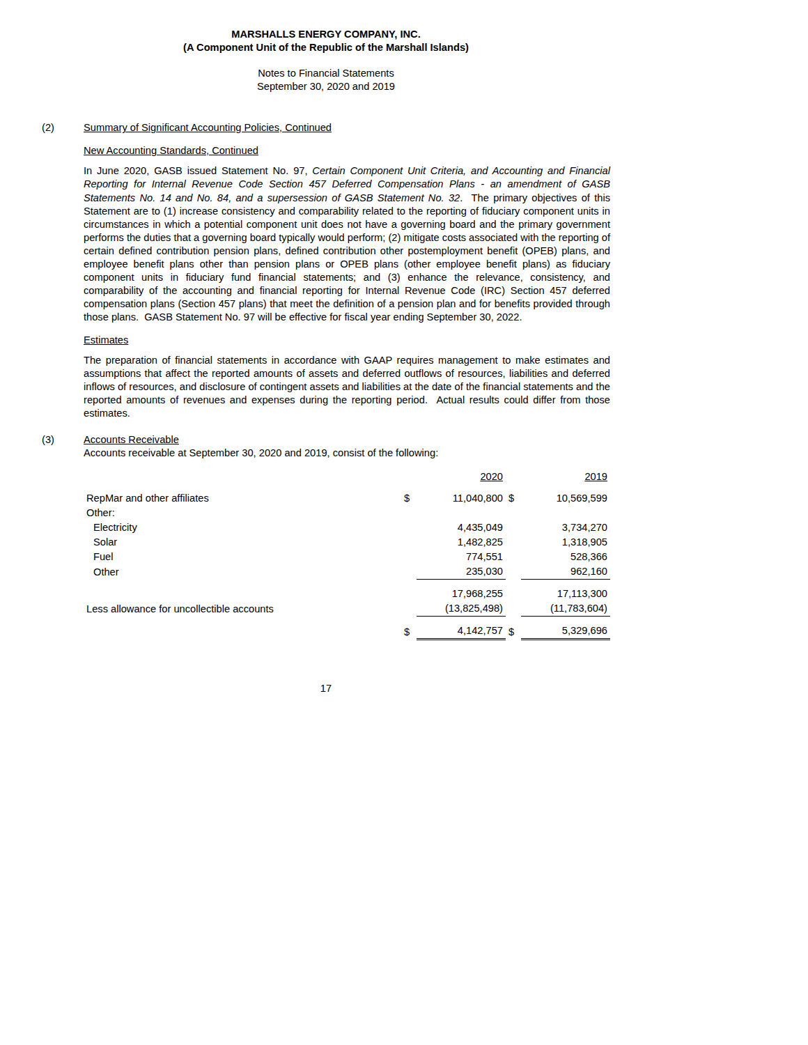MARSHALLS ENERGY COMPANY, INC.
(A Component Unit of the Republic of the Marshall Islands)
Notes to Financial Statements
September 30, 2020 and 2019
(2) Summary of Significant Accounting Policies, Continued
New Accounting Standards, Continued
In June 2020, GASB issued Statement No. 97, Certain Component Unit Criteria, and Accounting and Financial Reporting for Internal Revenue Code Section 457 Deferred Compensation Plans - an amendment of GASB Statements No. 14 and No. 84, and a supersession of GASB Statement No. 32. The primary objectives of this Statement are to (1) increase consistency and comparability related to the reporting of fiduciary component units in circumstances in which a potential component unit does not have a governing board and the primary government performs the duties that a governing board typically would perform; (2) mitigate costs associated with the reporting of certain defined contribution pension plans, defined contribution other postemployment benefit (OPEB) plans, and employee benefit plans other than pension plans or OPEB plans (other employee benefit plans) as fiduciary component units in fiduciary fund financial statements; and (3) enhance the relevance, consistency, and comparability of the accounting and financial reporting for Internal Revenue Code (IRC) Section 457 deferred compensation plans (Section 457 plans) that meet the definition of a pension plan and for benefits provided through those plans. GASB Statement No. 97 will be effective for fiscal year ending September 30, 2022.
Estimates
The preparation of financial statements in accordance with GAAP requires management to make estimates and assumptions that affect the reported amounts of assets and deferred outflows of resources, liabilities and deferred inflows of resources, and disclosure of contingent assets and liabilities at the date of the financial statements and the reported amounts of revenues and expenses during the reporting period. Actual results could differ from those estimates.
(3) Accounts Receivable
Accounts receivable at September 30, 2020 and 2019, consist of the following:
| | | 2020 | | 2019 |
| RepMar and other affiliates | $ | 11,040,800 | $ | 10,569,599 |
| Other: | | | | |
| Electricity | | 4,435,049 | | 3,734,270 |
| Solar | | 1,482,825 | | 1,318,905 |
| Fuel | | 774,551 | | 528,366 |
| Other | | 235,030 | | 962,160 |
| | | 17,968,255 | | 17,113,300 |
| Less allowance for uncollectible accounts | | (13,825,498) | | (11,783,604) |
| | $ | 4,142,757 | $ | 5,329,696 |
17